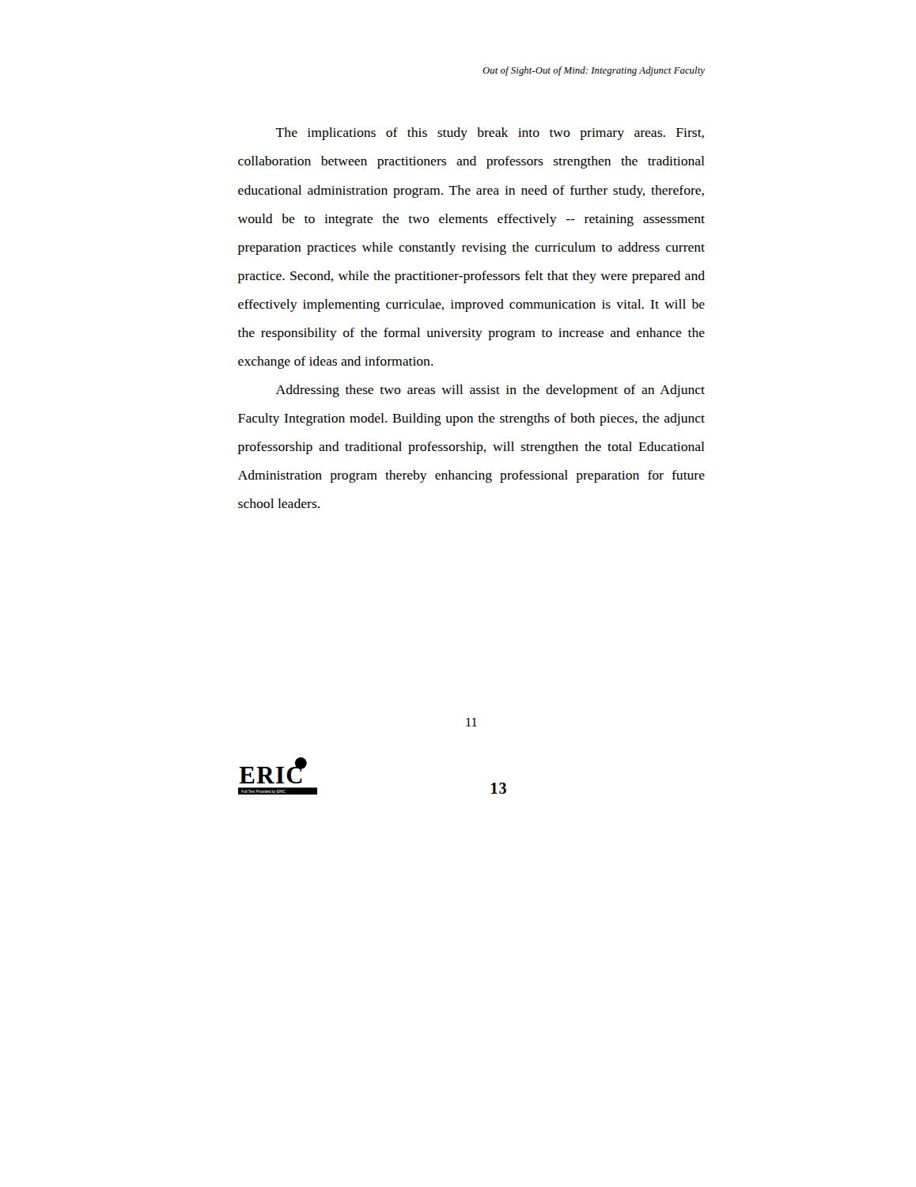Out of Sight-Out of Mind: Integrating Adjunct Faculty
The implications of this study break into two primary areas. First, collaboration between practitioners and professors strengthen the traditional educational administration program. The area in need of further study, therefore, would be to integrate the two elements effectively -- retaining assessment preparation practices while constantly revising the curriculum to address current practice. Second, while the practitioner-professors felt that they were prepared and effectively implementing curriculae, improved communication is vital. It will be the responsibility of the formal university program to increase and enhance the exchange of ideas and information.
Addressing these two areas will assist in the development of an Adjunct Faculty Integration model. Building upon the strengths of both pieces, the adjunct professorship and traditional professorship, will strengthen the total Educational Administration program thereby enhancing professional preparation for future school leaders.
11
ERIC Full Text Provided by ERIC
13